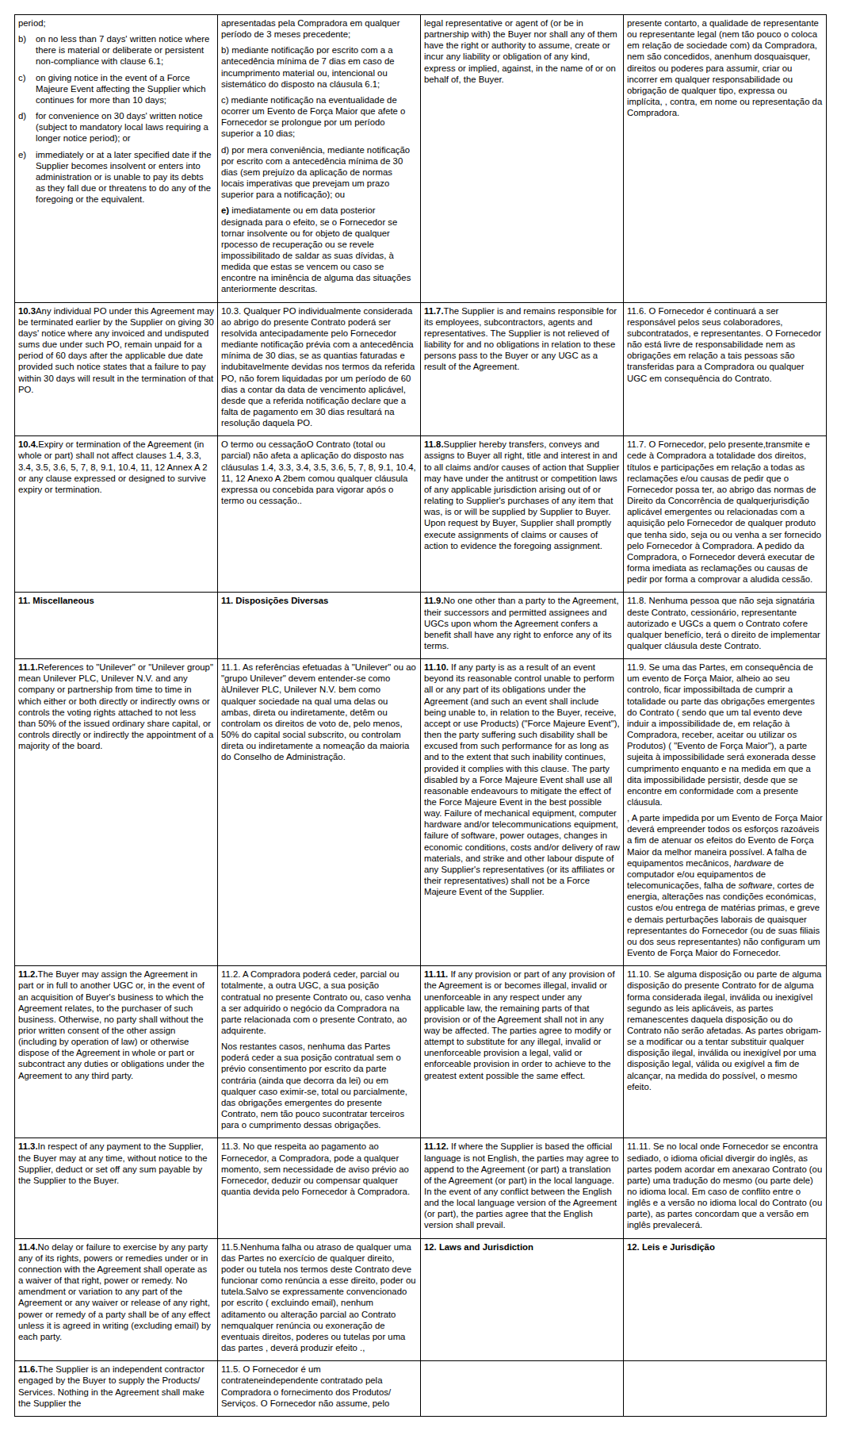| period; b) on no less than 7 days' written notice where there is material or deliberate or persistent non-compliance with clause 6.1; c) on giving notice in the event of a Force Majeure Event affecting the Supplier which continues for more than 10 days; d) for convenience on 30 days' written notice (subject to mandatory local laws requiring a longer notice period); or e) immediately or at a later specified date if the Supplier becomes insolvent or enters into administration or is unable to pay its debts as they fall due or threatens to do any of the foregoing or the equivalent. | apresentadas pela Compradora em qualquer período de 3 meses precedente; b) mediante notificação por escrito com a a antecedência mínima de 7 dias em caso de incumprimento material ou, intencional ou sistemático do disposto na cláusula 6.1; c) mediante notificação na eventualidade de ocorrer um Evento de Força Maior que afete o Fornecedor se prolongue por um período superior a 10 dias; d) por mera conveniência, mediante notificação por escrito com a antecedência mínima de 30 dias (sem prejuízo da aplicação de normas locais imperativas que prevejam um prazo superior para a notificação); ou e) imediatamente ou em data posterior designada para o efeito, se o Fornecedor se tornar insolvente ou for objeto de qualquer rpocesso de recuperação ou se revele impossibilitado de saldar as suas dívidas, à medida que estas se vencem ou caso se encontre na iminência de alguma das situações anteriormente descritas. | legal representative or agent of (or be in partnership with) the Buyer nor shall any of them have the right or authority to assume, create or incur any liability or obligation of any kind, express or implied, against, in the name of or on behalf of, the Buyer. | presente contarto, a qualidade de representante ou representante legal (nem tão pouco o coloca em relação de sociedade com) da Compradora, nem são concedidos, anenhum dosquaisquer, direitos ou poderes para assumir, criar ou incorrer em qualquer responsabilidade ou obrigação de qualquer tipo, expressa ou implícita, , contra, em nome ou representação da Compradora. |
| 10.3 Any individual PO under this Agreement may be terminated earlier by the Supplier on giving 30 days' notice where any invoiced and undisputed sums due under such PO, remain unpaid for a period of 60 days after the applicable due date provided such notice states that a failure to pay within 30 days will result in the termination of that PO. | 10.3. Qualquer PO individualmente considerada ao abrigo do presente Contrato poderá ser resolvida antecipadamente pelo Fornecedor mediante notificação prévia com a antecedência mínima de 30 dias, se as quantias faturadas e indubitavelmente devidas nos termos da referida PO, não forem liquidadas por um período de 60 dias a contar da data de vencimento aplicável, desde que a referida notificação declare que a falta de pagamento em 30 dias resultará na resolução daquela PO. | 11.7. The Supplier is and remains responsible for its employees, subcontractors, agents and representatives. The Supplier is not relieved of liability for and no obligations in relation to these persons pass to the Buyer or any UGC as a result of the Agreement. | 11.6. O Fornecedor é continuará a ser responsável pelos seus colaboradores, subcontratados, e representantes. O Fornecedor não está livre de responsabilidade nem as obrigações em relação a tais pessoas são transferidas para a Compradora ou qualquer UGC em consequência do Contrato. |
| 10.4. Expiry or termination of the Agreement (in whole or part) shall not affect clauses 1.4, 3.3, 3.4, 3.5, 3.6, 5, 7, 8, 9.1, 10.4, 11, 12 Annex A 2 or any clause expressed or designed to survive expiry or termination. | O termo ou cessaçãoO Contrato (total ou parcial) não afeta a aplicação do disposto nas cláusulas 1.4, 3.3, 3.4, 3.5, 3.6, 5, 7, 8, 9.1, 10.4, 11, 12 Anexo A 2bem comou qualquer cláusula expressa ou concebida para vigorar após o termo ou cessação.. | 11.8. Supplier hereby transfers, conveys and assigns to Buyer all right, title and interest in and to all claims and/or causes of action that Supplier may have under the antitrust or competition laws of any applicable jurisdiction arising out of or relating to Supplier's purchases of any item that was, is or will be supplied by Supplier to Buyer. Upon request by Buyer, Supplier shall promptly execute assignments of claims or causes of action to evidence the foregoing assignment. | 11.7. O Fornecedor, pelo presente,transmite e cede à Compradora a totalidade dos direitos, títulos e participações em relação a todas as reclamações e/ou causas de pedir que o Fornecedor possa ter, ao abrigo das normas de Direito da Concorrência de qualquerjurisdição aplicável emergentes ou relacionadas com a aquisição pelo Fornecedor de qualquer produto que tenha sido, seja ou ou venha a ser fornecido pelo Fornecedor à Compradora. A pedido da Compradora, o Fornecedor deverá executar de forma imediata as reclamações ou causas de pedir por forma a comprovar a aludida cessão. |
| 11. Miscellaneous | 11. Disposições Diversas | 11.9. No one other than a party to the Agreement, their successors and permitted assignees and UGCs upon whom the Agreement confers a benefit shall have any right to enforce any of its terms. | 11.8. Nenhuma pessoa que não seja signatária deste Contrato, cessionário, representante autorizado e UGCs a quem o Contrato cofere qualquer benefício, terá o direito de implementar qualquer cláusula deste Contrato. |
| 11.1. References to "Unilever" or "Unilever group" mean Unilever PLC, Unilever N.V. and any company or partnership from time to time in which either or both directly or indirectly owns or controls the voting rights attached to not less than 50% of the issued ordinary share capital, or controls directly or indirectly the appointment of a majority of the board. | 11.1. As referências efetuadas à "Unilever" ou ao "grupo Unilever" devem entender-se como àUnilever PLC, Unilever N.V. bem como qualquer sociedade na qual uma delas ou ambas, direta ou indiretamente, detêm ou controlam os direitos de voto de, pelo menos, 50% do capital social subscrito, ou controlam direta ou indiretamente a nomeação da maioria do Conselho de Administração. | 11.10. If any party is as a result of an event beyond its reasonable control unable to perform all or any part of its obligations under the Agreement (and such an event shall include being unable to, in relation to the Buyer, receive, accept or use Products) ("Force Majeure Event"), then the party suffering such disability shall be excused from such performance for as long as and to the extent that such inability continues, provided it complies with this clause. The party disabled by a Force Majeure Event shall use all reasonable endeavours to mitigate the effect of the Force Majeure Event in the best possible way. Failure of mechanical equipment, computer hardware and/or telecommunications equipment, failure of software, power outages, changes in economic conditions, costs and/or delivery of raw materials, and strike and other labour dispute of any Supplier's representatives (or its affiliates or their representatives) shall not be a Force Majeure Event of the Supplier. | 11.9. Se uma das Partes, em consequência de um evento de Força Maior, alheio ao seu controlo, ficar impossibiltada de cumprir a totalidade ou parte das obrigações emergentes do Contrato ( sendo que um tal evento deve induir a impossibilidade de, em relação à Compradora, receber, aceitar ou utilizar os Produtos) ( "Evento de Força Maior"), a parte sujeita à impossibilidade será exonerada desse cumprimento enquanto e na medida em que a dita impossibilidade persistir, desde que se encontre em conformidade com a presente cláusula. , A parte impedida por um Evento de Força Maior deverá empreender todos os esforços razoáveis a fim de atenuar os efeitos do Evento de Força Maior da melhor maneira possível. A falha de equipamentos mecânicos, hardware de computador e/ou equipamentos de telecomunicações, falha de software , cortes de energia, alterações nas condições económicas, custos e/ou entrega de matérias primas, e greve e demais perturbações laborais de quaisquer representantes do Fornecedor (ou de suas filiais ou dos seus representantes) não configuram um Evento de Força Maior do Fornecedor. |
| 11.2. The Buyer may assign the Agreement in part or in full to another UGC or, in the event of an acquisition of Buyer's business to which the Agreement relates, to the purchaser of such business. Otherwise, no party shall without the prior written consent of the other assign (including by operation of law) or otherwise dispose of the Agreement in whole or part or subcontract any duties or obligations under the Agreement to any third party. | 11.2. A Compradora poderá ceder, parcial ou totalmente, a outra UGC, a sua posição contratual no presente Contrato ou, caso venha a ser adquirido o negócio da Compradora na parte relacionada com o presente Contrato, ao adquirente. Nos restantes casos, nenhuma das Partes poderá ceder a sua posição contratual sem o prévio consentimento por escrito da parte contrária (ainda que decorra da lei) ou em qualquer caso eximir-se, total ou parcialmente, das obrigações emergentes do presente Contrato, nem tão pouco sucontratar terceiros para o cumprimento dessas obrigações. | 11.11. If any provision or part of any provision of the Agreement is or becomes illegal, invalid or unenforceable in any respect under any applicable law, the remaining parts of that provision or of the Agreement shall not in any way be affected. The parties agree to modify or attempt to substitute for any illegal, invalid or unenforceable provision a legal, valid or enforceable provision in order to achieve to the greatest extent possible the same effect. | 11.10. Se alguma disposição ou parte de alguma disposição do presente Contrato for de alguma forma considerada ilegal, inválida ou inexigível segundo as leis aplicáveis, as partes remanescentes daquela disposição ou do Contrato não serão afetadas. As partes obrigam-se a modificar ou a tentar substituir qualquer disposição ilegal, inválida ou inexigível por uma disposição legal, válida ou exigível a fim de alcançar, na medida do possível, o mesmo efeito. |
| 11.3. In respect of any payment to the Supplier, the Buyer may at any time, without notice to the Supplier, deduct or set off any sum payable by the Supplier to the Buyer. | 11.3. No que respeita ao pagamento ao Fornecedor, a Compradora, pode a qualquer momento, sem necessidade de aviso prévio ao Fornecedor, deduzir ou compensar qualquer quantia devida pelo Fornecedor à Compradora. | 11.12. If where the Supplier is based the official language is not English, the parties may agree to append to the Agreement (or part) a translation of the Agreement (or part) in the local language. In the event of any conflict between the English and the local language version of the Agreement (or part), the parties agree that the English version shall prevail. | 11.11. Se no local onde Fornecedor se encontra sediado, o idioma oficial divergir do inglês, as partes podem acordar em anexarao Contrato (ou parte) uma tradução do mesmo (ou parte dele) no idioma local. Em caso de conflito entre o inglês e a versão no idioma local do Contrato (ou parte), as partes concordam que a versão em inglês prevalecerá. |
| 11.4. No delay or failure to exercise by any party any of its rights, powers or remedies under or in connection with the Agreement shall operate as a waiver of that right, power or remedy. No amendment or variation to any part of the Agreement or any waiver or release of any right, power or remedy of a party shall be of any effect unless it is agreed in writing (excluding email) by each party. | 11.5.Nenhuma falha ou atraso de qualquer uma das Partes no exercício de qualquer direito, poder ou tutela nos termos deste Contrato deve funcionar como renúncia a esse direito, poder ou tutela.Salvo se expressamente convencionado por escrito ( excluindo email), nenhum aditamento ou alteração parcial ao Contrato nemqualquer renúncia ou exoneração de eventuais direitos, poderes ou tutelas por uma das partes , deverá produzir efeito ., | 12. Laws and Jurisdiction | 12. Leis e Jurisdição |
| 11.6. The Supplier is an independent contractor engaged by the Buyer to supply the Products/ Services. Nothing in the Agreement shall make the Supplier the | 11.5. O Fornecedor é um contrateneindependente contratado pela Compradora o fornecimento dos Produtos/ Serviços. O Fornecedor não assume, pelo | | |